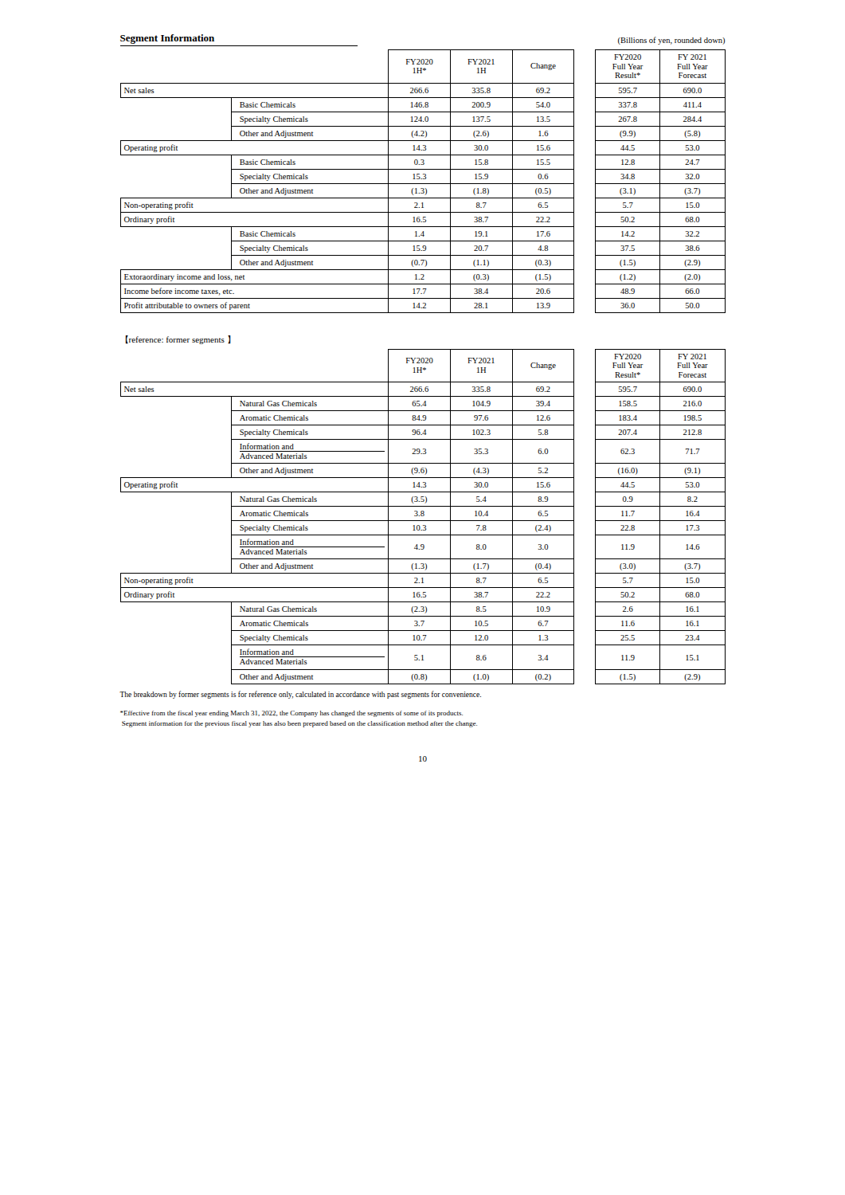Segment Information (Billions of yen, rounded down)
| | | FY2020 1H* | FY2021 1H | Change | | FY2020 Full Year Result* | FY 2021 Full Year Forecast |
| Net sales | 266.6 | 335.8 | 69.2 | | 595.7 | 690.0 |
| | Basic Chemicals | 146.8 | 200.9 | 54.0 | | 337.8 | 411.4 |
| | Specialty Chemicals | 124.0 | 137.5 | 13.5 | | 267.8 | 284.4 |
| | Other and Adjustment | (4.2) | (2.6) | 1.6 | | (9.9) | (5.8) |
| Operating profit | 14.3 | 30.0 | 15.6 | | 44.5 | 53.0 |
| | Basic Chemicals | 0.3 | 15.8 | 15.5 | | 12.8 | 24.7 |
| | Specialty Chemicals | 15.3 | 15.9 | 0.6 | | 34.8 | 32.0 |
| | Other and Adjustment | (1.3) | (1.8) | (0.5) | | (3.1) | (3.7) |
| Non-operating profit | 2.1 | 8.7 | 6.5 | | 5.7 | 15.0 |
| Ordinary profit | 16.5 | 38.7 | 22.2 | | 50.2 | 68.0 |
| | Basic Chemicals | 1.4 | 19.1 | 17.6 | | 14.2 | 32.2 |
| | Specialty Chemicals | 15.9 | 20.7 | 4.8 | | 37.5 | 38.6 |
| | Other and Adjustment | (0.7) | (1.1) | (0.3) | | (1.5) | (2.9) |
| Extoraordinary income and loss, net | 1.2 | (0.3) | (1.5) | | (1.2) | (2.0) |
| Income before income taxes, etc. | 17.7 | 38.4 | 20.6 | | 48.9 | 66.0 |
| Profit attributable to owners of parent | 14.2 | 28.1 | 13.9 | | 36.0 | 50.0 |
【reference: former segments 】
| | | FY2020 1H* | FY2021 1H | Change | | FY2020 Full Year Result* | FY 2021 Full Year Forecast |
| Net sales | 266.6 | 335.8 | 69.2 | | 595.7 | 690.0 |
| | Natural Gas Chemicals | 65.4 | 104.9 | 39.4 | | 158.5 | 216.0 |
| | Aromatic Chemicals | 84.9 | 97.6 | 12.6 | | 183.4 | 198.5 |
| | Specialty Chemicals | 96.4 | 102.3 | 5.8 | | 207.4 | 212.8 |
| | Information and Advanced Materials | 29.3 | 35.3 | 6.0 | | 62.3 | 71.7 |
| | Other and Adjustment | (9.6) | (4.3) | 5.2 | | (16.0) | (9.1) |
| Operating profit | 14.3 | 30.0 | 15.6 | | 44.5 | 53.0 |
| | Natural Gas Chemicals | (3.5) | 5.4 | 8.9 | | 0.9 | 8.2 |
| | Aromatic Chemicals | 3.8 | 10.4 | 6.5 | | 11.7 | 16.4 |
| | Specialty Chemicals | 10.3 | 7.8 | (2.4) | | 22.8 | 17.3 |
| | Information and Advanced Materials | 4.9 | 8.0 | 3.0 | | 11.9 | 14.6 |
| | Other and Adjustment | (1.3) | (1.7) | (0.4) | | (3.0) | (3.7) |
| Non-operating profit | 2.1 | 8.7 | 6.5 | | 5.7 | 15.0 |
| Ordinary profit | 16.5 | 38.7 | 22.2 | | 50.2 | 68.0 |
| | Natural Gas Chemicals | (2.3) | 8.5 | 10.9 | | 2.6 | 16.1 |
| | Aromatic Chemicals | 3.7 | 10.5 | 6.7 | | 11.6 | 16.1 |
| | Specialty Chemicals | 10.7 | 12.0 | 1.3 | | 25.5 | 23.4 |
| | Information and Advanced Materials | 5.1 | 8.6 | 3.4 | | 11.9 | 15.1 |
| | Other and Adjustment | (0.8) | (1.0) | (0.2) | | (1.5) | (2.9) |
The breakdown by former segments is for reference only, calculated in accordance with past segments for convenience.
*Effective from the fiscal year ending March 31, 2022, the Company has changed the segments of some of its products.
Segment information for the previous fiscal year has also been prepared based on the classification method after the change.
10